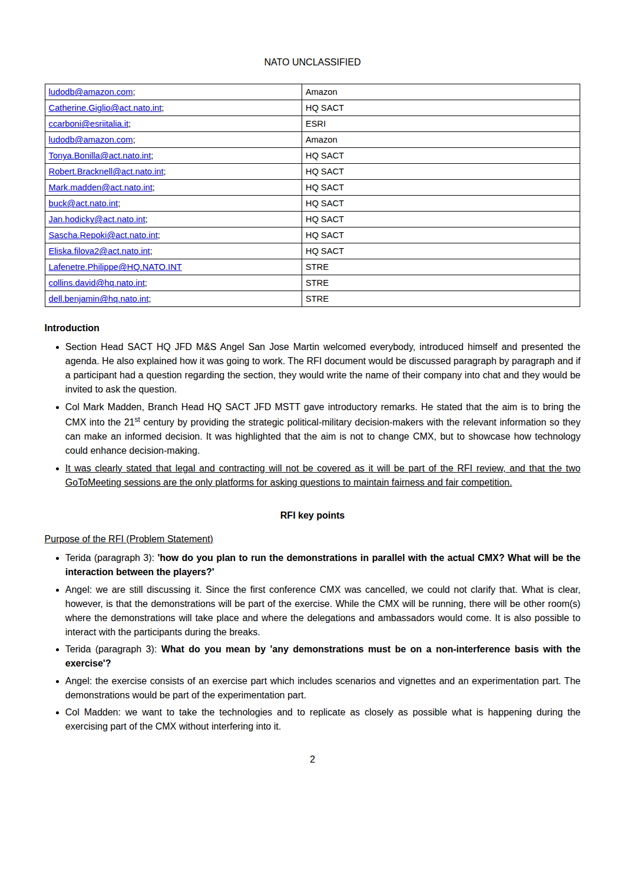NATO UNCLASSIFIED
| ludodb@amazon.com ; | Amazon |
| Catherine.Giglio@act.nato.int ; | HQ SACT |
| ccarboni@esriitalia.it ; | ESRI |
| ludodb@amazon.com ; | Amazon |
| Tonya.Bonilla@act.nato.int ; | HQ SACT |
| Robert.Bracknell@act.nato.int ; | HQ SACT |
| Mark.madden@act.nato.int ; | HQ SACT |
| buck@act.nato.int ; | HQ SACT |
| Jan.hodicky@act.nato.int ; | HQ SACT |
| Sascha.Repoki@act.nato.int ; | HQ SACT |
| Eliska.filova2@act.nato.int ; | HQ SACT |
| Lafenetre.Philippe@HQ.NATO.INT | STRE |
| collins.david@hq.nato.int ; | STRE |
| dell.benjamin@hq.nato.int ; | STRE |
Introduction
Section Head SACT HQ JFD M&S Angel San Jose Martin welcomed everybody, introduced himself and presented the agenda. He also explained how it was going to work. The RFI document would be discussed paragraph by paragraph and if a participant had a question regarding the section, they would write the name of their company into chat and they would be invited to ask the question.
Col Mark Madden, Branch Head HQ SACT JFD MSTT gave introductory remarks. He stated that the aim is to bring the CMX into the 21st century by providing the strategic political-military decision-makers with the relevant information so they can make an informed decision. It was highlighted that the aim is not to change CMX, but to showcase how technology could enhance decision-making.
It was clearly stated that legal and contracting will not be covered as it will be part of the RFI review, and that the two GoToMeeting sessions are the only platforms for asking questions to maintain fairness and fair competition.
RFI key points
Purpose of the RFI (Problem Statement)
Terida (paragraph 3): 'how do you plan to run the demonstrations in parallel with the actual CMX? What will be the interaction between the players?'
Angel: we are still discussing it. Since the first conference CMX was cancelled, we could not clarify that. What is clear, however, is that the demonstrations will be part of the exercise. While the CMX will be running, there will be other room(s) where the demonstrations will take place and where the delegations and ambassadors would come. It is also possible to interact with the participants during the breaks.
Terida (paragraph 3): What do you mean by 'any demonstrations must be on a non-interference basis with the exercise'?
Angel: the exercise consists of an exercise part which includes scenarios and vignettes and an experimentation part. The demonstrations would be part of the experimentation part.
Col Madden: we want to take the technologies and to replicate as closely as possible what is happening during the exercising part of the CMX without interfering into it.
2